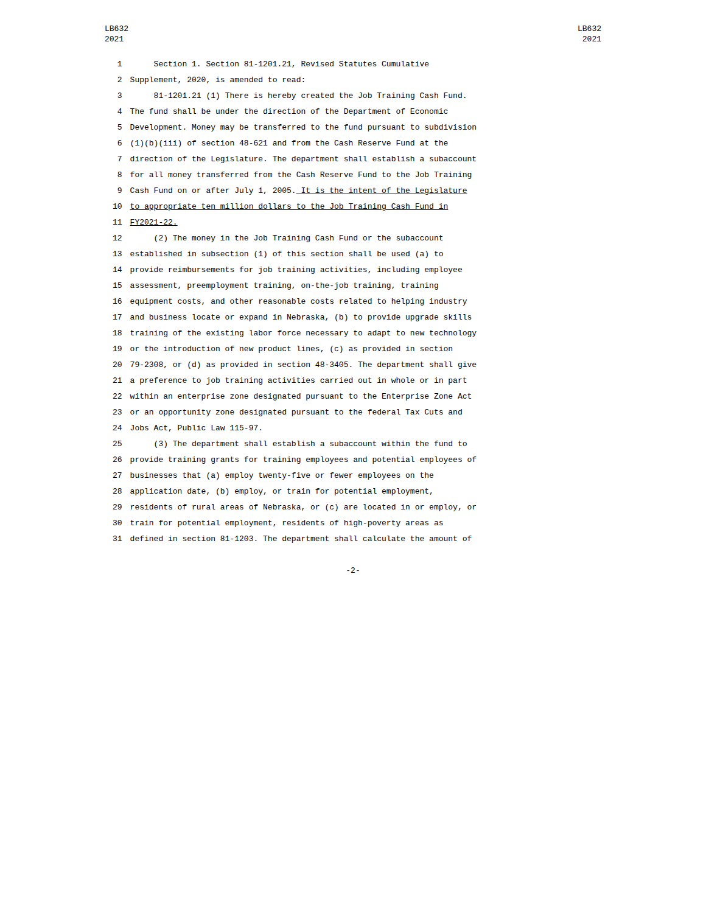LB632
2021
LB632
2021
Section 1. Section 81-1201.21, Revised Statutes Cumulative
Supplement, 2020, is amended to read:
81-1201.21 (1) There is hereby created the Job Training Cash Fund.
The fund shall be under the direction of the Department of Economic
Development. Money may be transferred to the fund pursuant to subdivision
(1)(b)(iii) of section 48-621 and from the Cash Reserve Fund at the
direction of the Legislature. The department shall establish a subaccount
for all money transferred from the Cash Reserve Fund to the Job Training
Cash Fund on or after July 1, 2005. It is the intent of the Legislature
to appropriate ten million dollars to the Job Training Cash Fund in
FY2021-22.
(2) The money in the Job Training Cash Fund or the subaccount
established in subsection (1) of this section shall be used (a) to
provide reimbursements for job training activities, including employee
assessment, preemployment training, on-the-job training, training
equipment costs, and other reasonable costs related to helping industry
and business locate or expand in Nebraska, (b) to provide upgrade skills
training of the existing labor force necessary to adapt to new technology
or the introduction of new product lines, (c) as provided in section
79-2308, or (d) as provided in section 48-3405. The department shall give
a preference to job training activities carried out in whole or in part
within an enterprise zone designated pursuant to the Enterprise Zone Act
or an opportunity zone designated pursuant to the federal Tax Cuts and
Jobs Act, Public Law 115-97.
(3) The department shall establish a subaccount within the fund to
provide training grants for training employees and potential employees of
businesses that (a) employ twenty-five or fewer employees on the
application date, (b) employ, or train for potential employment,
residents of rural areas of Nebraska, or (c) are located in or employ, or
train for potential employment, residents of high-poverty areas as
defined in section 81-1203. The department shall calculate the amount of
-2-